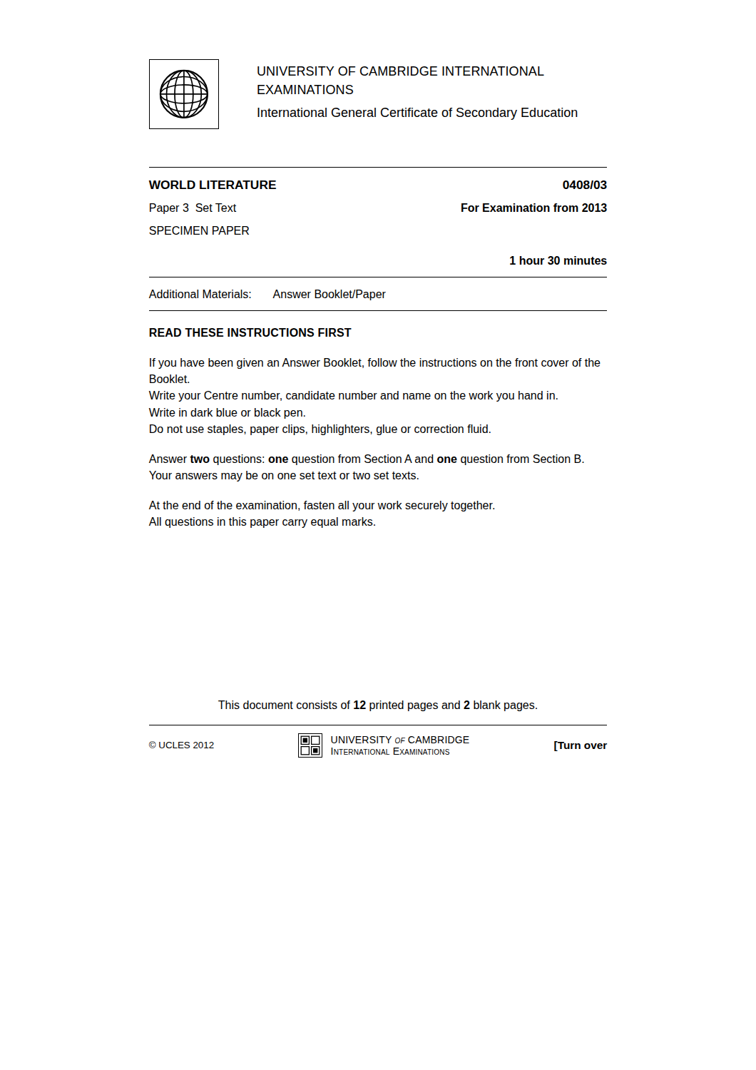UNIVERSITY OF CAMBRIDGE INTERNATIONAL EXAMINATIONS
International General Certificate of Secondary Education
WORLD LITERATURE
0408/03
Paper 3 Set Text
For Examination from 2013
SPECIMEN PAPER
1 hour 30 minutes
Additional Materials: Answer Booklet/Paper
READ THESE INSTRUCTIONS FIRST
If you have been given an Answer Booklet, follow the instructions on the front cover of the Booklet.
Write your Centre number, candidate number and name on the work you hand in.
Write in dark blue or black pen.
Do not use staples, paper clips, highlighters, glue or correction fluid.
Answer two questions: one question from Section A and one question from Section B.
Your answers may be on one set text or two set texts.
At the end of the examination, fasten all your work securely together.
All questions in this paper carry equal marks.
This document consists of 12 printed pages and 2 blank pages.
© UCLES 2012
UNIVERSITY of CAMBRIDGE
International Examinations
[Turn over